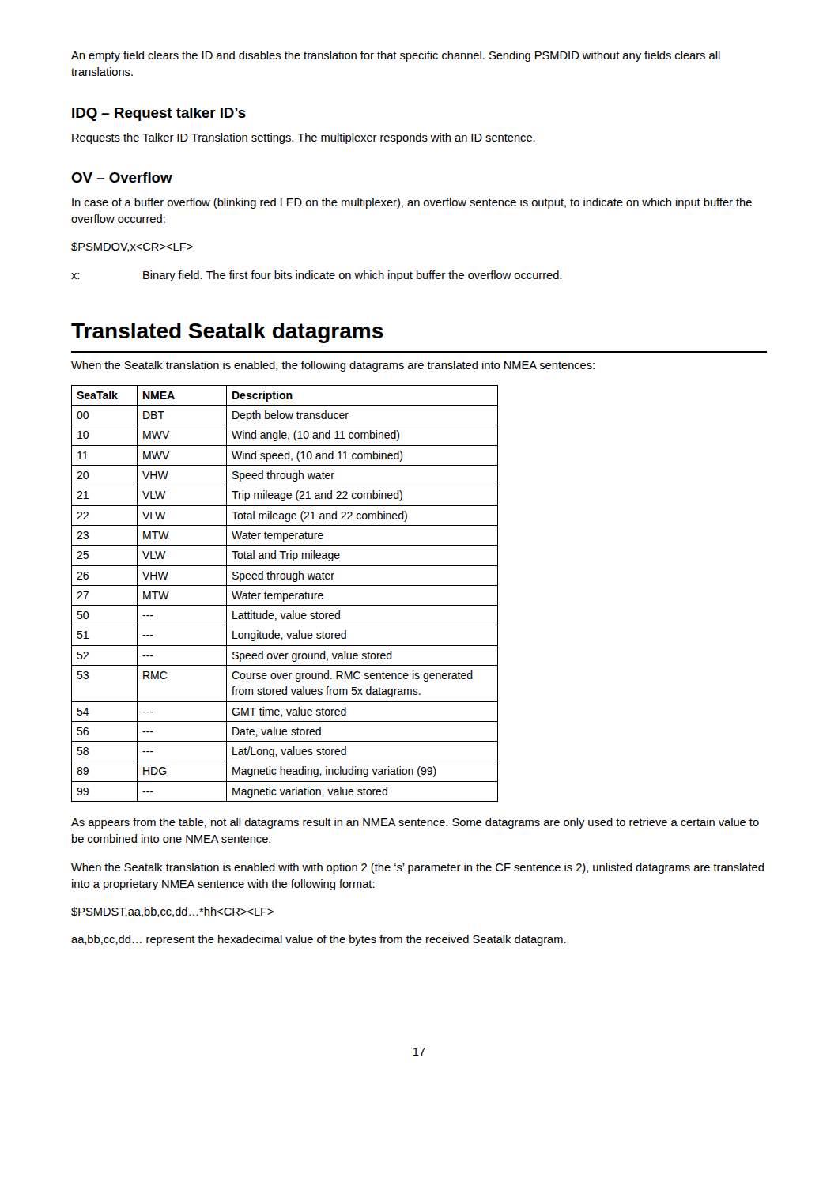An empty field clears the ID and disables the translation for that specific channel. Sending PSMDID without any fields clears all translations.
IDQ – Request talker ID’s
Requests the Talker ID Translation settings. The multiplexer responds with an ID sentence.
OV – Overflow
In case of a buffer overflow (blinking red LED on the multiplexer), an overflow sentence is output, to indicate on which input buffer the overflow occurred:
$PSMDOV,x<CR><LF>
x: Binary field. The first four bits indicate on which input buffer the overflow occurred.
Translated Seatalk datagrams
When the Seatalk translation is enabled, the following datagrams are translated into NMEA sentences:
| SeaTalk | NMEA | Description |
| --- | --- | --- |
| 00 | DBT | Depth below transducer |
| 10 | MWV | Wind angle, (10 and 11 combined) |
| 11 | MWV | Wind speed, (10 and 11 combined) |
| 20 | VHW | Speed through water |
| 21 | VLW | Trip mileage (21 and 22 combined) |
| 22 | VLW | Total mileage (21 and 22 combined) |
| 23 | MTW | Water temperature |
| 25 | VLW | Total and Trip mileage |
| 26 | VHW | Speed through water |
| 27 | MTW | Water temperature |
| 50 | --- | Lattitude, value stored |
| 51 | --- | Longitude, value stored |
| 52 | --- | Speed over ground, value stored |
| 53 | RMC | Course over ground. RMC sentence is generated from stored values from 5x datagrams. |
| 54 | --- | GMT time, value stored |
| 56 | --- | Date, value stored |
| 58 | --- | Lat/Long, values stored |
| 89 | HDG | Magnetic heading, including variation (99) |
| 99 | --- | Magnetic variation, value stored |
As appears from the table, not all datagrams result in an NMEA sentence. Some datagrams are only used to retrieve a certain value to be combined into one NMEA sentence.
When the Seatalk translation is enabled with with option 2 (the ‘s’ parameter in the CF sentence is 2), unlisted datagrams are translated into a proprietary NMEA sentence with the following format:
$PSMDST,aa,bb,cc,dd…*hh<CR><LF>
aa,bb,cc,dd… represent the hexadecimal value of the bytes from the received Seatalk datagram.
17